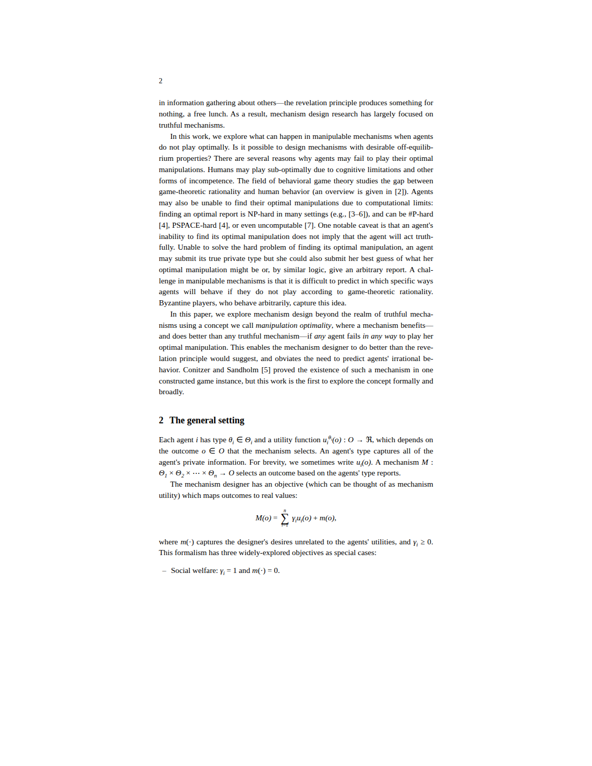2
in information gathering about others—the revelation principle produces something for nothing, a free lunch. As a result, mechanism design research has largely focused on truthful mechanisms.
In this work, we explore what can happen in manipulable mechanisms when agents do not play optimally. Is it possible to design mechanisms with desirable off-equilibrium properties? There are several reasons why agents may fail to play their optimal manipulations. Humans may play sub-optimally due to cognitive limitations and other forms of incompetence. The field of behavioral game theory studies the gap between game-theoretic rationality and human behavior (an overview is given in [2]). Agents may also be unable to find their optimal manipulations due to computational limits: finding an optimal report is NP-hard in many settings (e.g., [3–6]), and can be #P-hard [4], PSPACE-hard [4], or even uncomputable [7]. One notable caveat is that an agent's inability to find its optimal manipulation does not imply that the agent will act truthfully. Unable to solve the hard problem of finding its optimal manipulation, an agent may submit its true private type but she could also submit her best guess of what her optimal manipulation might be or, by similar logic, give an arbitrary report. A challenge in manipulable mechanisms is that it is difficult to predict in which specific ways agents will behave if they do not play according to game-theoretic rationality. Byzantine players, who behave arbitrarily, capture this idea.
In this paper, we explore mechanism design beyond the realm of truthful mechanisms using a concept we call manipulation optimality, where a mechanism benefits—and does better than any truthful mechanism—if any agent fails in any way to play her optimal manipulation. This enables the mechanism designer to do better than the revelation principle would suggest, and obviates the need to predict agents' irrational behavior. Conitzer and Sandholm [5] proved the existence of such a mechanism in one constructed game instance, but this work is the first to explore the concept formally and broadly.
2 The general setting
Each agent i has type θi ∈ Θi and a utility function uiθi(o) : O → ℜ, which depends on the outcome o ∈ O that the mechanism selects. An agent's type captures all of the agent's private information. For brevity, we sometimes write ui(o). A mechanism M : Θ1 × Θ2 × ⋯ × Θn → O selects an outcome based on the agents' type reports.
The mechanism designer has an objective (which can be thought of as mechanism utility) which maps outcomes to real values:
M(o) = n ∑ i=1 γiui(o) + m(o),
where m(·) captures the designer's desires unrelated to the agents' utilities, and γi ≥ 0. This formalism has three widely-explored objectives as special cases:
Social welfare: γi = 1 and m(·) = 0.